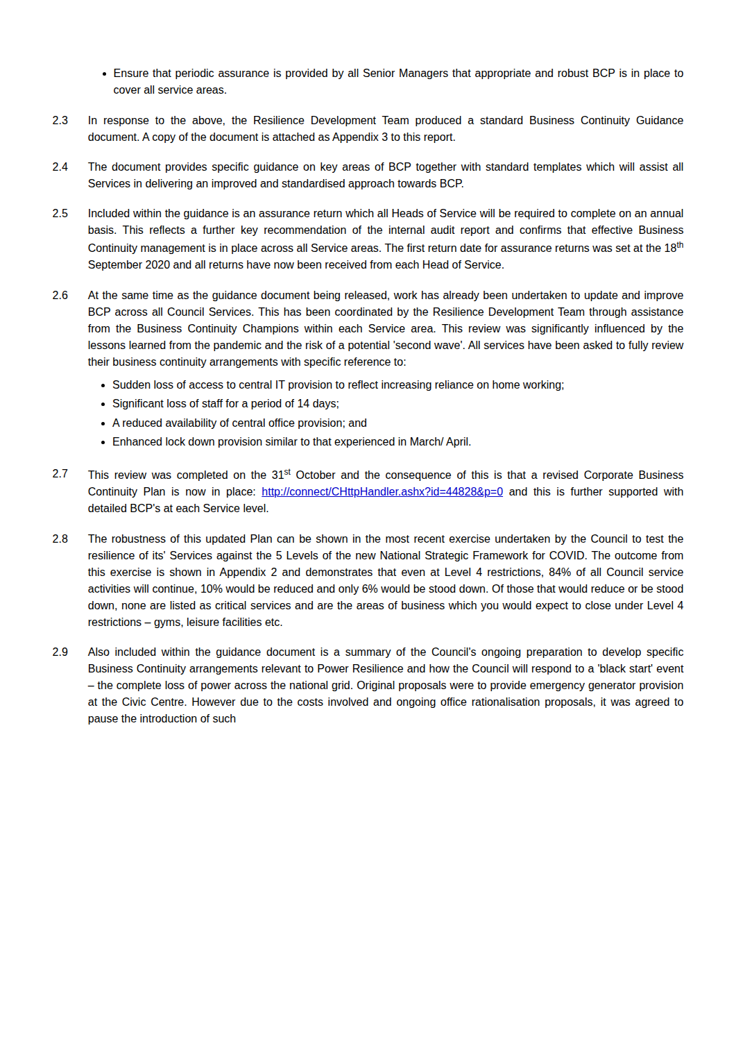Ensure that periodic assurance is provided by all Senior Managers that appropriate and robust BCP is in place to cover all service areas.
2.3
In response to the above, the Resilience Development Team produced a standard Business Continuity Guidance document. A copy of the document is attached as Appendix 3 to this report.
2.4
The document provides specific guidance on key areas of BCP together with standard templates which will assist all Services in delivering an improved and standardised approach towards BCP.
2.5
Included within the guidance is an assurance return which all Heads of Service will be required to complete on an annual basis. This reflects a further key recommendation of the internal audit report and confirms that effective Business Continuity management is in place across all Service areas. The first return date for assurance returns was set at the 18th September 2020 and all returns have now been received from each Head of Service.
2.6
At the same time as the guidance document being released, work has already been undertaken to update and improve BCP across all Council Services. This has been coordinated by the Resilience Development Team through assistance from the Business Continuity Champions within each Service area. This review was significantly influenced by the lessons learned from the pandemic and the risk of a potential 'second wave'. All services have been asked to fully review their business continuity arrangements with specific reference to:
Sudden loss of access to central IT provision to reflect increasing reliance on home working;
Significant loss of staff for a period of 14 days;
A reduced availability of central office provision; and
Enhanced lock down provision similar to that experienced in March/ April.
2.7
This review was completed on the 31st October and the consequence of this is that a revised Corporate Business Continuity Plan is now in place: http://connect/CHttpHandler.ashx?id=44828&p=0 and this is further supported with detailed BCP's at each Service level.
2.8
The robustness of this updated Plan can be shown in the most recent exercise undertaken by the Council to test the resilience of its' Services against the 5 Levels of the new National Strategic Framework for COVID. The outcome from this exercise is shown in Appendix 2 and demonstrates that even at Level 4 restrictions, 84% of all Council service activities will continue, 10% would be reduced and only 6% would be stood down. Of those that would reduce or be stood down, none are listed as critical services and are the areas of business which you would expect to close under Level 4 restrictions – gyms, leisure facilities etc.
2.9
Also included within the guidance document is a summary of the Council's ongoing preparation to develop specific Business Continuity arrangements relevant to Power Resilience and how the Council will respond to a 'black start' event – the complete loss of power across the national grid. Original proposals were to provide emergency generator provision at the Civic Centre. However due to the costs involved and ongoing office rationalisation proposals, it was agreed to pause the introduction of such